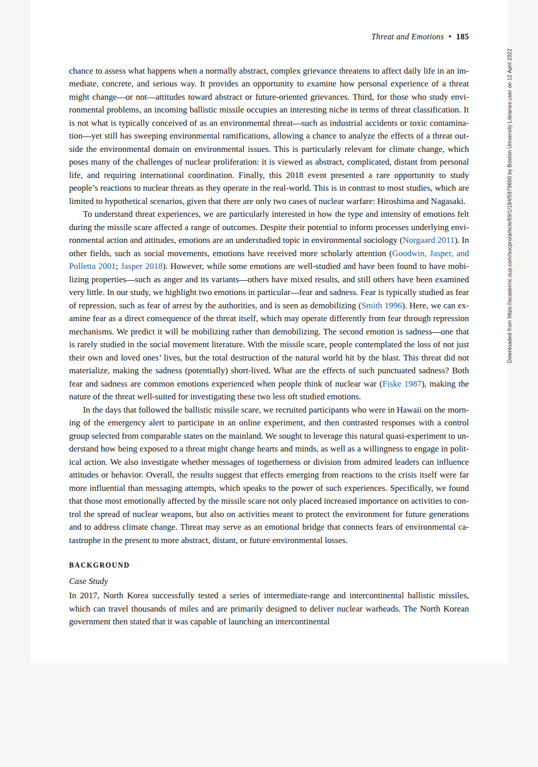Threat and Emotions•185
Downloaded from https://academic.oup.com/socpro/article/69/1/184/5979690 by Boston University Libraries user on 12 April 2022
chance to assess what happens when a normally abstract, complex grievance threatens to affect daily life in an immediate, concrete, and serious way. It provides an opportunity to examine how personal experience of a threat might change—or not—attitudes toward abstract or future-oriented grievances. Third, for those who study environmental problems, an incoming ballistic missile occupies an interesting niche in terms of threat classification. It is not what is typically conceived of as an environmental threat—such as industrial accidents or toxic contamination—yet still has sweeping environmental ramifications, allowing a chance to analyze the effects of a threat outside the environmental domain on environmental issues. This is particularly relevant for climate change, which poses many of the challenges of nuclear proliferation: it is viewed as abstract, complicated, distant from personal life, and requiring international coordination. Finally, this 2018 event presented a rare opportunity to study people’s reactions to nuclear threats as they operate in the real-world. This is in contrast to most studies, which are limited to hypothetical scenarios, given that there are only two cases of nuclear warfare: Hiroshima and Nagasaki.
To understand threat experiences, we are particularly interested in how the type and intensity of emotions felt during the missile scare affected a range of outcomes. Despite their potential to inform processes underlying environmental action and attitudes, emotions are an understudied topic in environmental sociology (Norgaard 2011). In other fields, such as social movements, emotions have received more scholarly attention (Goodwin, Jasper, and Polletta 2001; Jasper 2018). However, while some emotions are well-studied and have been found to have mobilizing properties—such as anger and its variants—others have mixed results, and still others have been examined very little. In our study, we highlight two emotions in particular—fear and sadness. Fear is typically studied as fear of repression, such as fear of arrest by the authorities, and is seen as demobilizing (Smith 1996). Here, we can examine fear as a direct consequence of the threat itself, which may operate differently from fear through repression mechanisms. We predict it will be mobilizing rather than demobilizing. The second emotion is sadness—one that is rarely studied in the social movement literature. With the missile scare, people contemplated the loss of not just their own and loved ones’ lives, but the total destruction of the natural world hit by the blast. This threat did not materialize, making the sadness (potentially) short-lived. What are the effects of such punctuated sadness? Both fear and sadness are common emotions experienced when people think of nuclear war (Fiske 1987), making the nature of the threat well-suited for investigating these two less oft studied emotions.
In the days that followed the ballistic missile scare, we recruited participants who were in Hawaii on the morning of the emergency alert to participate in an online experiment, and then contrasted responses with a control group selected from comparable states on the mainland. We sought to leverage this natural quasi-experiment to understand how being exposed to a threat might change hearts and minds, as well as a willingness to engage in political action. We also investigate whether messages of togetherness or division from admired leaders can influence attitudes or behavior. Overall, the results suggest that effects emerging from reactions to the crisis itself were far more influential than messaging attempts, which speaks to the power of such experiences. Specifically, we found that those most emotionally affected by the missile scare not only placed increased importance on activities to control the spread of nuclear weapons, but also on activities meant to protect the environment for future generations and to address climate change. Threat may serve as an emotional bridge that connects fears of environmental catastrophe in the present to more abstract, distant, or future environmental losses.
Background
Case Study
In 2017, North Korea successfully tested a series of intermediate-range and intercontinental ballistic missiles, which can travel thousands of miles and are primarily designed to deliver nuclear warheads. The North Korean government then stated that it was capable of launching an intercontinental